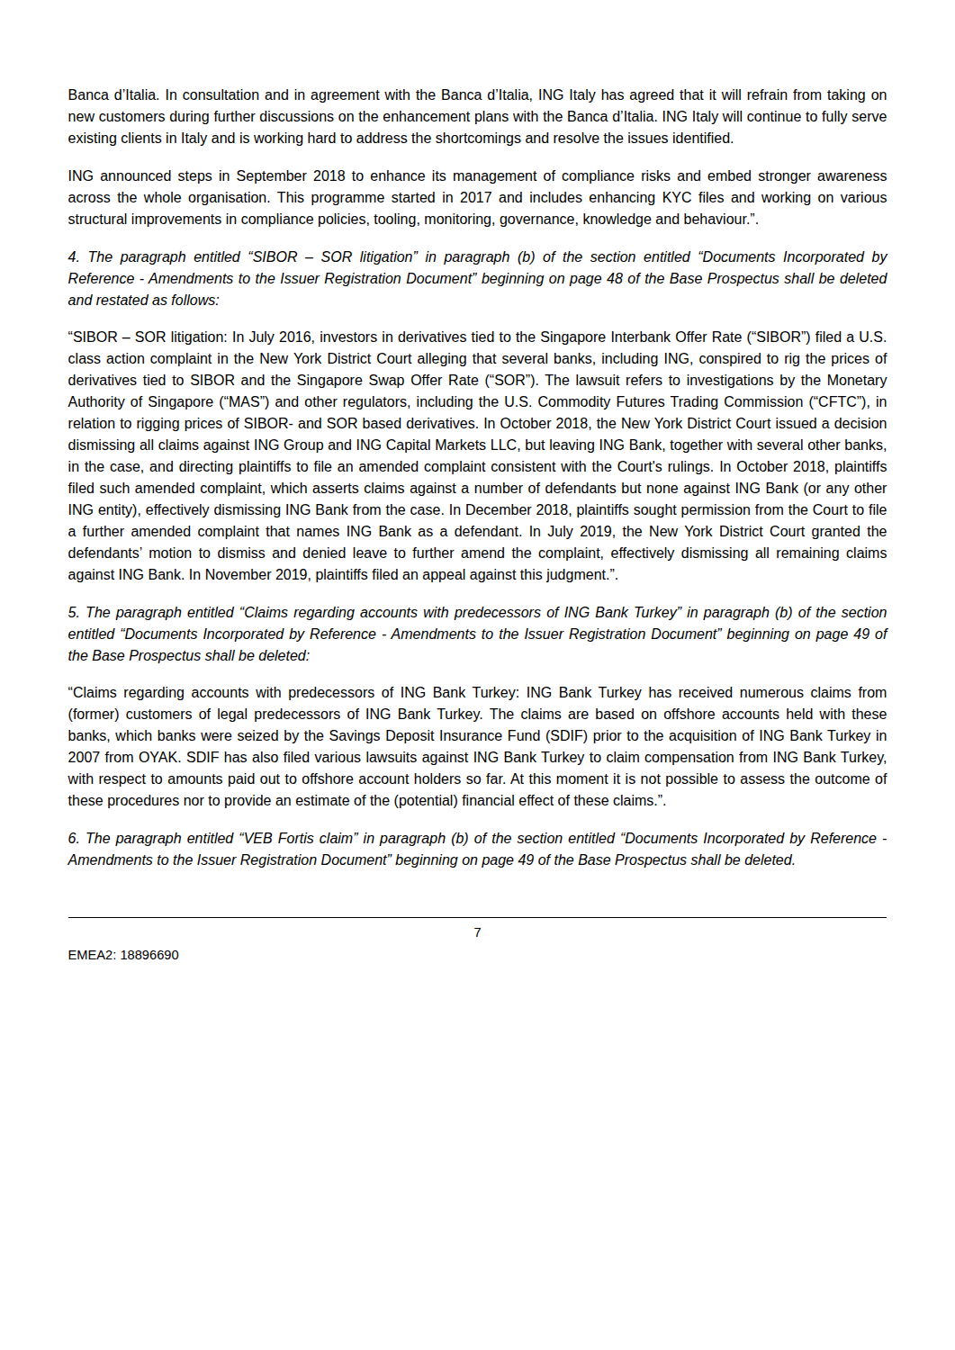Banca d’Italia. In consultation and in agreement with the Banca d’Italia, ING Italy has agreed that it will refrain from taking on new customers during further discussions on the enhancement plans with the Banca d’Italia. ING Italy will continue to fully serve existing clients in Italy and is working hard to address the shortcomings and resolve the issues identified.
ING announced steps in September 2018 to enhance its management of compliance risks and embed stronger awareness across the whole organisation. This programme started in 2017 and includes enhancing KYC files and working on various structural improvements in compliance policies, tooling, monitoring, governance, knowledge and behaviour.”.
4. The paragraph entitled “SIBOR – SOR litigation” in paragraph (b) of the section entitled “Documents Incorporated by Reference - Amendments to the Issuer Registration Document” beginning on page 48 of the Base Prospectus shall be deleted and restated as follows:
“SIBOR – SOR litigation: In July 2016, investors in derivatives tied to the Singapore Interbank Offer Rate (“SIBOR”) filed a U.S. class action complaint in the New York District Court alleging that several banks, including ING, conspired to rig the prices of derivatives tied to SIBOR and the Singapore Swap Offer Rate (“SOR”). The lawsuit refers to investigations by the Monetary Authority of Singapore (“MAS”) and other regulators, including the U.S. Commodity Futures Trading Commission (“CFTC”), in relation to rigging prices of SIBOR- and SOR based derivatives. In October 2018, the New York District Court issued a decision dismissing all claims against ING Group and ING Capital Markets LLC, but leaving ING Bank, together with several other banks, in the case, and directing plaintiffs to file an amended complaint consistent with the Court's rulings. In October 2018, plaintiffs filed such amended complaint, which asserts claims against a number of defendants but none against ING Bank (or any other ING entity), effectively dismissing ING Bank from the case. In December 2018, plaintiffs sought permission from the Court to file a further amended complaint that names ING Bank as a defendant. In July 2019, the New York District Court granted the defendants’ motion to dismiss and denied leave to further amend the complaint, effectively dismissing all remaining claims against ING Bank. In November 2019, plaintiffs filed an appeal against this judgment.”.
5. The paragraph entitled “Claims regarding accounts with predecessors of ING Bank Turkey” in paragraph (b) of the section entitled “Documents Incorporated by Reference - Amendments to the Issuer Registration Document” beginning on page 49 of the Base Prospectus shall be deleted:
“Claims regarding accounts with predecessors of ING Bank Turkey: ING Bank Turkey has received numerous claims from (former) customers of legal predecessors of ING Bank Turkey. The claims are based on offshore accounts held with these banks, which banks were seized by the Savings Deposit Insurance Fund (SDIF) prior to the acquisition of ING Bank Turkey in 2007 from OYAK. SDIF has also filed various lawsuits against ING Bank Turkey to claim compensation from ING Bank Turkey, with respect to amounts paid out to offshore account holders so far. At this moment it is not possible to assess the outcome of these procedures nor to provide an estimate of the (potential) financial effect of these claims.”.
6. The paragraph entitled “VEB Fortis claim” in paragraph (b) of the section entitled “Documents Incorporated by Reference - Amendments to the Issuer Registration Document” beginning on page 49 of the Base Prospectus shall be deleted.
7
EMEA2: 18896690